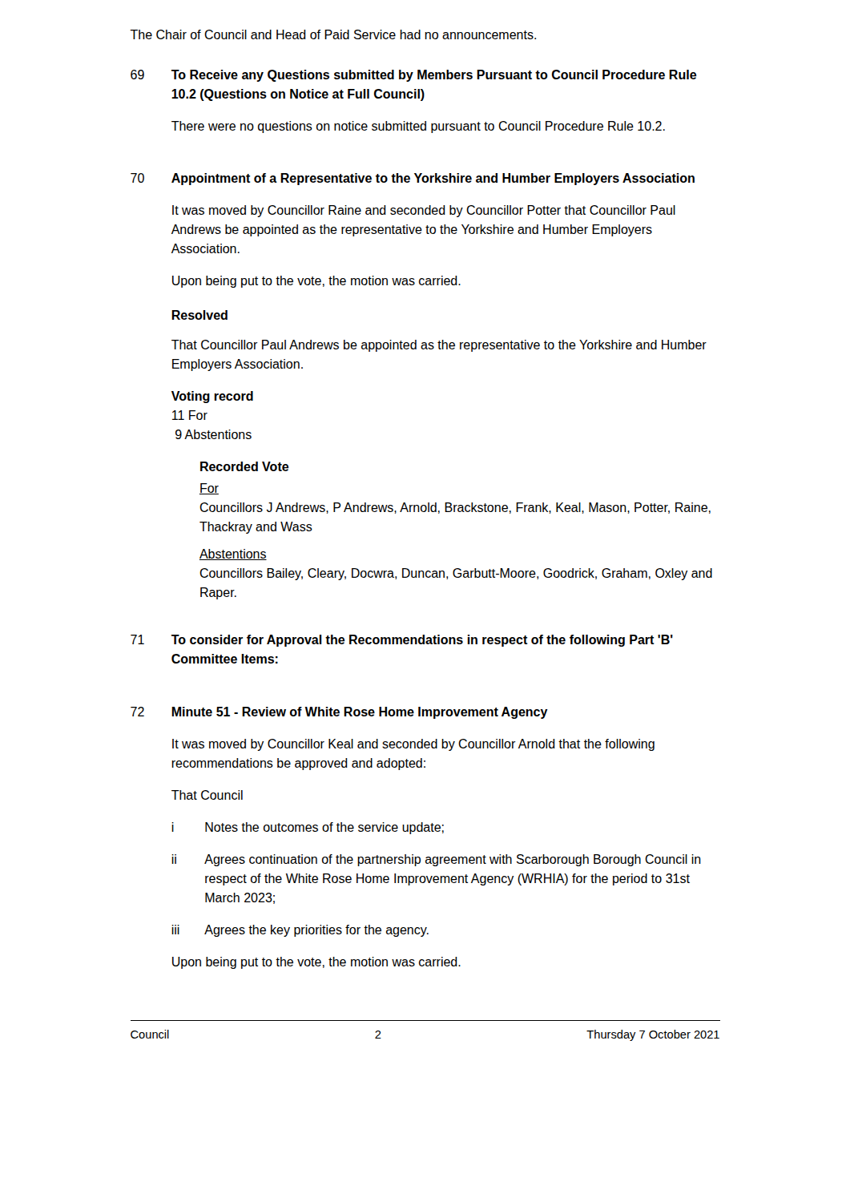The Chair of Council and Head of Paid Service had no announcements.
69
To Receive any Questions submitted by Members Pursuant to Council Procedure Rule 10.2 (Questions on Notice at Full Council)
There were no questions on notice submitted pursuant to Council Procedure Rule 10.2.
70
Appointment of a Representative to the Yorkshire and Humber Employers Association
It was moved by Councillor Raine and seconded by Councillor Potter that Councillor Paul Andrews be appointed as the representative to the Yorkshire and Humber Employers Association.
Upon being put to the vote, the motion was carried.
Resolved
That Councillor Paul Andrews be appointed as the representative to the Yorkshire and Humber Employers Association.
Voting record
11 For
9 Abstentions
Recorded Vote
For
Councillors J Andrews, P Andrews, Arnold, Brackstone, Frank, Keal, Mason, Potter, Raine, Thackray and Wass
Abstentions
Councillors Bailey, Cleary, Docwra, Duncan, Garbutt-Moore, Goodrick, Graham, Oxley and Raper.
71
To consider for Approval the Recommendations in respect of the following Part 'B' Committee Items:
72
Minute 51 - Review of White Rose Home Improvement Agency
It was moved by Councillor Keal and seconded by Councillor Arnold that the following recommendations be approved and adopted:
That Council
iNotes the outcomes of the service update;
ii Agrees continuation of the partnership agreement with Scarborough Borough Council in respect of the White Rose Home Improvement Agency (WRHIA) for the period to 31st March 2023;
iii Agrees the key priorities for the agency.
Upon being put to the vote, the motion was carried.
Council
2
Thursday 7 October 2021